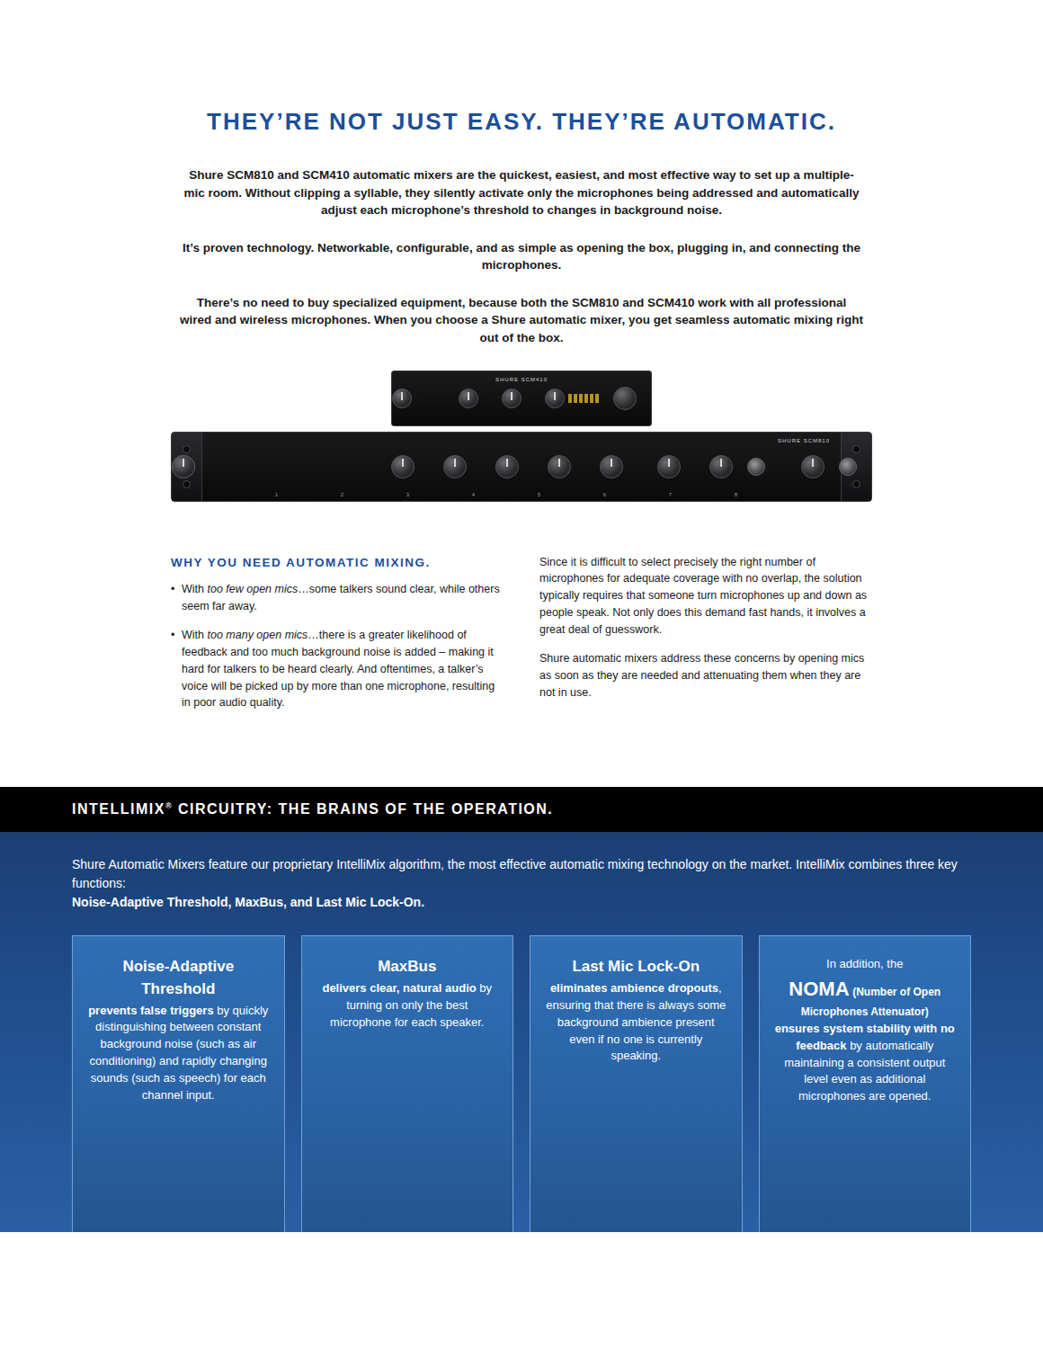THEY’RE NOT JUST EASY. THEY’RE AUTOMATIC.
Shure SCM810 and SCM410 automatic mixers are the quickest, easiest, and most effective way to set up a multiple-mic room. Without clipping a syllable, they silently activate only the microphones being addressed and automatically adjust each microphone’s threshold to changes in background noise.
It’s proven technology. Networkable, configurable, and as simple as opening the box, plugging in, and connecting the microphones.
There’s no need to buy specialized equipment, because both the SCM810 and SCM410 work with all professional wired and wireless microphones. When you choose a Shure automatic mixer, you get seamless automatic mixing right out of the box.
SHURE SCM410
SHURE SCM810 1 2 3 4 5 6 7 8
WHY YOU NEED AUTOMATIC MIXING.
With too few open mics…some talkers sound clear, while others seem far away.
With too many open mics…there is a greater likelihood of feedback and too much background noise is added – making it hard for talkers to be heard clearly. And oftentimes, a talker’s voice will be picked up by more than one microphone, resulting in poor audio quality.
Since it is difficult to select precisely the right number of microphones for adequate coverage with no overlap, the solution typically requires that someone turn microphones up and down as people speak. Not only does this demand fast hands, it involves a great deal of guesswork.
Shure automatic mixers address these concerns by opening mics as soon as they are needed and attenuating them when they are not in use.
INTELLIMIX® CIRCUITRY: THE BRAINS OF THE OPERATION.
Shure Automatic Mixers feature our proprietary IntelliMix algorithm, the most effective automatic mixing technology on the market. IntelliMix combines three key functions:
Noise-Adaptive Threshold, MaxBus, and Last Mic Lock-On.
Noise-Adaptive
Threshold prevents false triggers by quickly distinguishing between constant background noise (such as air conditioning) and rapidly changing sounds (such as speech) for each channel input.
MaxBus delivers clear, natural audio by turning on only the best microphone for each speaker.
Last Mic Lock-On eliminates ambience dropouts, ensuring that there is always some background ambience present even if no one is currently speaking.
In addition, the
NOMA (Number of Open Microphones Attenuator)
ensures system stability with no feedback by automatically maintaining a consistent output level even as additional microphones are opened.